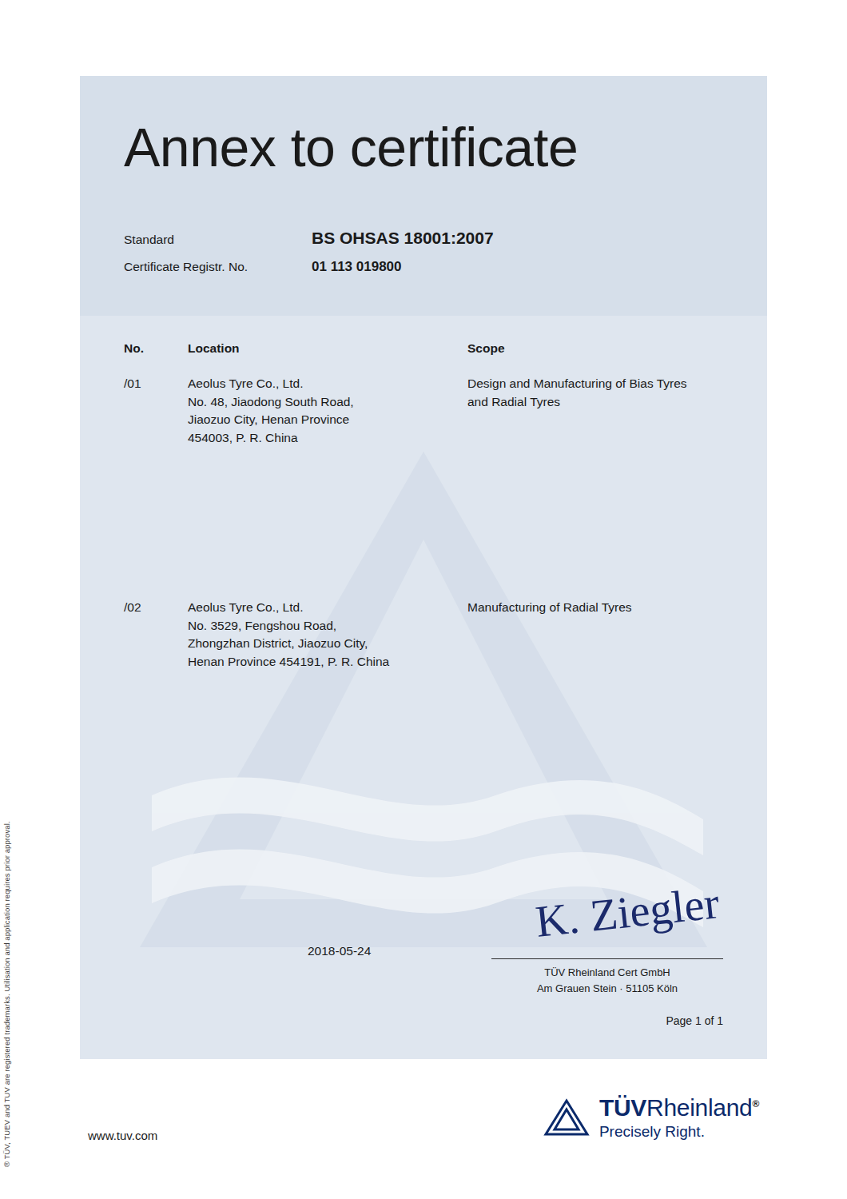® TÜV, TUEV and TUV are registered trademarks. Utilisation and application requires prior approval.
Annex to certificate
Standard
BS OHSAS 18001:2007
Certificate Registr. No.
01 113 019800
| No. | Location | Scope |
| --- | --- | --- |
| /01 | Aeolus Tyre Co., Ltd. No. 48, Jiaodong South Road, Jiaozuo City, Henan Province 454003, P. R. China | Design and Manufacturing of Bias Tyres and Radial Tyres |
| /02 | Aeolus Tyre Co., Ltd. No. 3529, Fengshou Road, Zhongzhan District, Jiaozuo City, Henan Province 454191, P. R. China | Manufacturing of Radial Tyres |
2018-05-24
K. Ziegler
TÜV Rheinland Cert GmbH
Am Grauen Stein · 51105 Köln
Page 1 of 1
www.tuv.com
TÜV Rheinland®
Precisely Right.